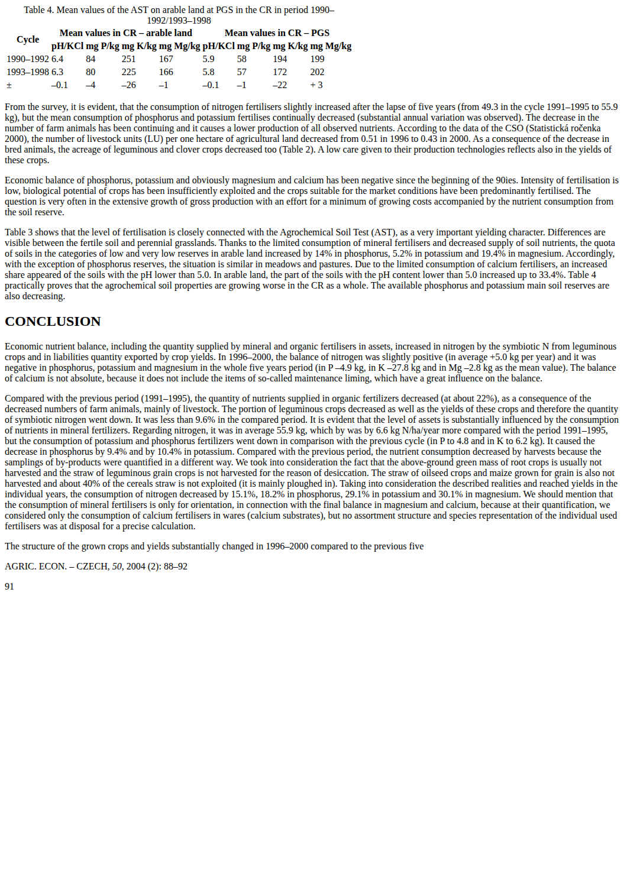Table 4. Mean values of the AST on arable land at PGS in the CR in period 1990–1992/1993–1998
| Cycle | Mean values in CR – arable land | Mean values in CR – PGS |
| --- | --- | --- |
| pH/KCl | mg P/kg | mg K/kg | mg Mg/kg | pH/KCl | mg P/kg | mg K/kg | mg Mg/kg |
| 1990–1992 | 6.4 | 84 | 251 | 167 | 5.9 | 58 | 194 | 199 |
| 1993–1998 | 6.3 | 80 | 225 | 166 | 5.8 | 57 | 172 | 202 |
| ± | –0.1 | –4 | –26 | –1 | –0.1 | –1 | –22 | + 3 |
From the survey, it is evident, that the consumption of nitrogen fertilisers slightly increased after the lapse of five years (from 49.3 in the cycle 1991–1995 to 55.9 kg), but the mean consumption of phosphorus and potassium fertilises continually decreased (substantial annual variation was observed). The decrease in the number of farm animals has been continuing and it causes a lower production of all observed nutrients. According to the data of the CSO (Statistická ročenka 2000), the number of livestock units (LU) per one hectare of agricultural land decreased from 0.51 in 1996 to 0.43 in 2000. As a consequence of the decrease in bred animals, the acreage of leguminous and clover crops decreased too (Table 2). A low care given to their production technologies reflects also in the yields of these crops.
Economic balance of phosphorus, potassium and obviously magnesium and calcium has been negative since the beginning of the 90ies. Intensity of fertilisation is low, biological potential of crops has been insufficiently exploited and the crops suitable for the market conditions have been predominantly fertilised. The question is very often in the extensive growth of gross production with an effort for a minimum of growing costs accompanied by the nutrient consumption from the soil reserve.
Table 3 shows that the level of fertilisation is closely connected with the Agrochemical Soil Test (AST), as a very important yielding character. Differences are visible between the fertile soil and perennial grasslands. Thanks to the limited consumption of mineral fertilisers and decreased supply of soil nutrients, the quota of soils in the categories of low and very low reserves in arable land increased by 14% in phosphorus, 5.2% in potassium and 19.4% in magnesium. Accordingly, with the exception of phosphorus reserves, the situation is similar in meadows and pastures. Due to the limited consumption of calcium fertilisers, an increased share appeared of the soils with the pH lower than 5.0. In arable land, the part of the soils with the pH content lower than 5.0 increased up to 33.4%. Table 4 practically proves that the agrochemical soil properties are growing worse in the CR as a whole. The available phosphorus and potassium main soil reserves are also decreasing.
CONCLUSION
Economic nutrient balance, including the quantity supplied by mineral and organic fertilisers in assets, increased in nitrogen by the symbiotic N from leguminous crops and in liabilities quantity exported by crop yields. In 1996–2000, the balance of nitrogen was slightly positive (in average +5.0 kg per year) and it was negative in phosphorus, potassium and magnesium in the whole five years period (in P –4.9 kg, in K –27.8 kg and in Mg –2.8 kg as the mean value). The balance of calcium is not absolute, because it does not include the items of so-called maintenance liming, which have a great influence on the balance.
Compared with the previous period (1991–1995), the quantity of nutrients supplied in organic fertilizers decreased (at about 22%), as a consequence of the decreased numbers of farm animals, mainly of livestock. The portion of leguminous crops decreased as well as the yields of these crops and therefore the quantity of symbiotic nitrogen went down. It was less than 9.6% in the compared period. It is evident that the level of assets is substantially influenced by the consumption of nutrients in mineral fertilizers. Regarding nitrogen, it was in average 55.9 kg, which by was by 6.6 kg N/ha/year more compared with the period 1991–1995, but the consumption of potassium and phosphorus fertilizers went down in comparison with the previous cycle (in P to 4.8 and in K to 6.2 kg). It caused the decrease in phosphorus by 9.4% and by 10.4% in potassium. Compared with the previous period, the nutrient consumption decreased by harvests because the samplings of by-products were quantified in a different way. We took into consideration the fact that the above-ground green mass of root crops is usually not harvested and the straw of leguminous grain crops is not harvested for the reason of desiccation. The straw of oilseed crops and maize grown for grain is also not harvested and about 40% of the cereals straw is not exploited (it is mainly ploughed in). Taking into consideration the described realities and reached yields in the individual years, the consumption of nitrogen decreased by 15.1%, 18.2% in phosphorus, 29.1% in potassium and 30.1% in magnesium. We should mention that the consumption of mineral fertilisers is only for orientation, in connection with the final balance in magnesium and calcium, because at their quantification, we considered only the consumption of calcium fertilisers in wares (calcium substrates), but no assortment structure and species representation of the individual used fertilisers was at disposal for a precise calculation.
The structure of the grown crops and yields substantially changed in 1996–2000 compared to the previous five
AGRIC. ECON. – CZECH, 50, 2004 (2): 88–92
91